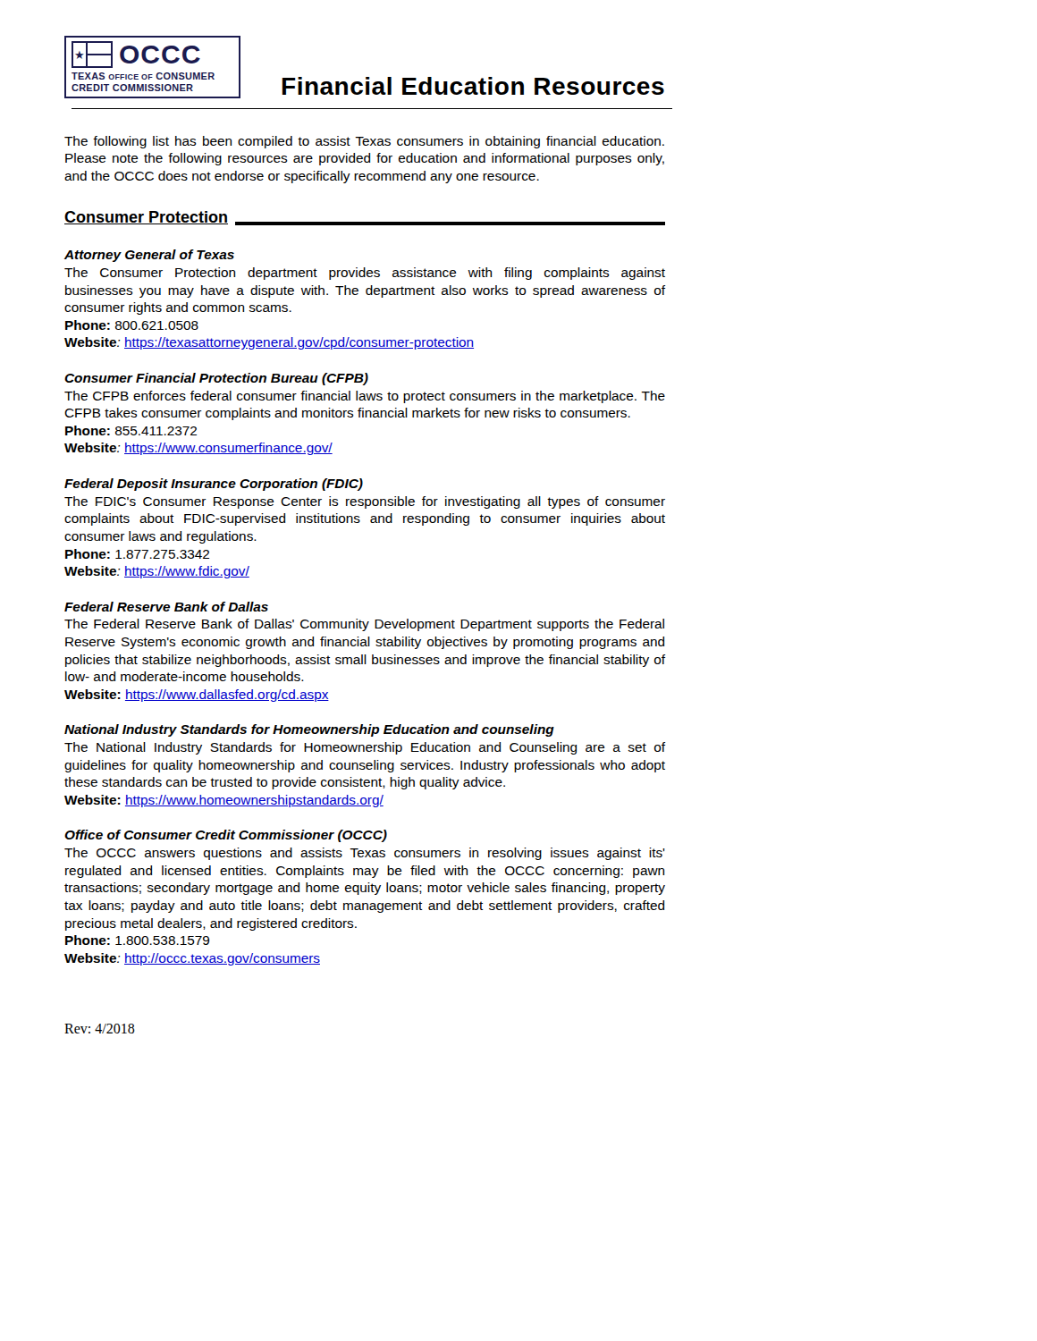★
OCCC
TEXAS OFFICE OF CONSUMER
CREDIT COMMISSIONER
Financial Education Resources
The following list has been compiled to assist Texas consumers in obtaining financial education. Please note the following resources are provided for education and informational purposes only, and the OCCC does not endorse or specifically recommend any one resource.
Consumer Protection
Attorney General of Texas
The Consumer Protection department provides assistance with filing complaints against businesses you may have a dispute with. The department also works to spread awareness of consumer rights and common scams.
Phone: 800.621.0508
Website: https://texasattorneygeneral.gov/cpd/consumer-protection
Consumer Financial Protection Bureau (CFPB)
The CFPB enforces federal consumer financial laws to protect consumers in the marketplace. The CFPB takes consumer complaints and monitors financial markets for new risks to consumers.
Phone: 855.411.2372
Website: https://www.consumerfinance.gov/
Federal Deposit Insurance Corporation (FDIC)
The FDIC's Consumer Response Center is responsible for investigating all types of consumer complaints about FDIC-supervised institutions and responding to consumer inquiries about consumer laws and regulations.
Phone: 1.877.275.3342
Website: https://www.fdic.gov/
Federal Reserve Bank of Dallas
The Federal Reserve Bank of Dallas' Community Development Department supports the Federal Reserve System's economic growth and financial stability objectives by promoting programs and policies that stabilize neighborhoods, assist small businesses and improve the financial stability of low- and moderate-income households.
Website: https://www.dallasfed.org/cd.aspx
National Industry Standards for Homeownership Education and counseling
The National Industry Standards for Homeownership Education and Counseling are a set of guidelines for quality homeownership and counseling services. Industry professionals who adopt these standards can be trusted to provide consistent, high quality advice.
Website: https://www.homeownershipstandards.org/
Office of Consumer Credit Commissioner (OCCC)
The OCCC answers questions and assists Texas consumers in resolving issues against its' regulated and licensed entities. Complaints may be filed with the OCCC concerning: pawn transactions; secondary mortgage and home equity loans; motor vehicle sales financing, property tax loans; payday and auto title loans; debt management and debt settlement providers, crafted precious metal dealers, and registered creditors.
Phone: 1.800.538.1579
Website: http://occc.texas.gov/consumers
Rev: 4/2018